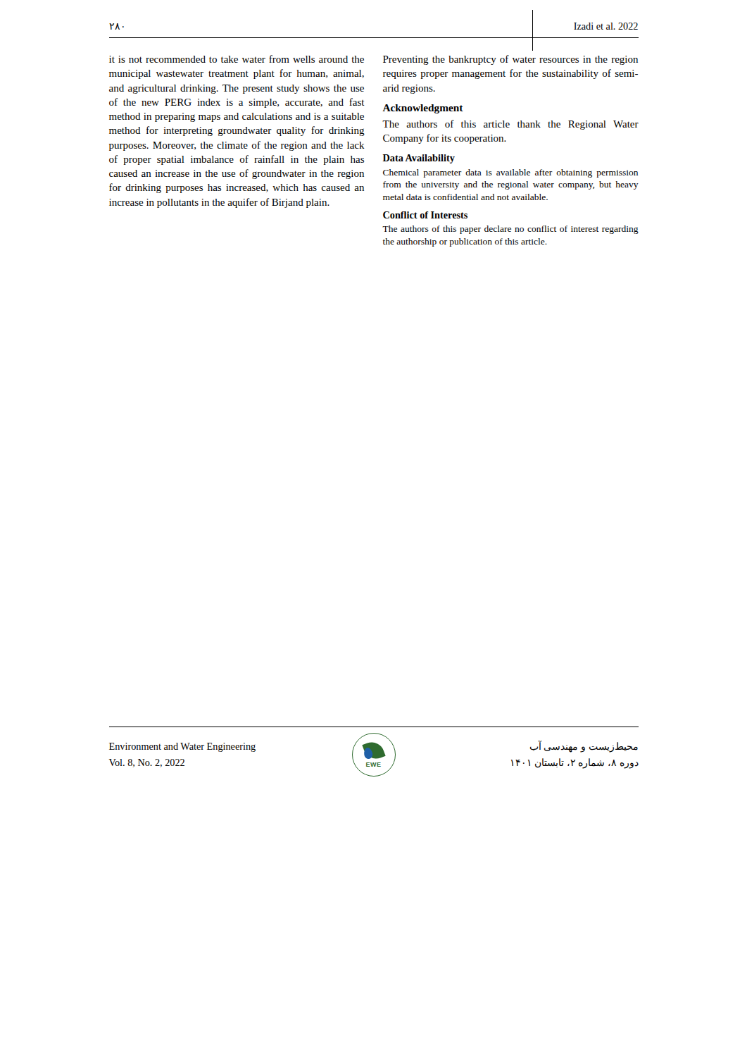۲۸۰
Izadi et al. 2022
it is not recommended to take water from wells around the municipal wastewater treatment plant for human, animal, and agricultural drinking. The present study shows the use of the new PERG index is a simple, accurate, and fast method in preparing maps and calculations and is a suitable method for interpreting groundwater quality for drinking purposes. Moreover, the climate of the region and the lack of proper spatial imbalance of rainfall in the plain has caused an increase in the use of groundwater in the region for drinking purposes has increased, which has caused an increase in pollutants in the aquifer of Birjand plain.
Preventing the bankruptcy of water resources in the region requires proper management for the sustainability of semi-arid regions.
Acknowledgment
The authors of this article thank the Regional Water Company for its cooperation.
Data Availability
Chemical parameter data is available after obtaining permission from the university and the regional water company, but heavy metal data is confidential and not available.
Conflict of Interests
The authors of this paper declare no conflict of interest regarding the authorship or publication of this article.
Environment and Water Engineering
Vol. 8, No. 2, 2022
EWE
محیط‌زیست و مهندسی آب
دوره ۸، شماره ۲، تابستان ۱۴۰۱